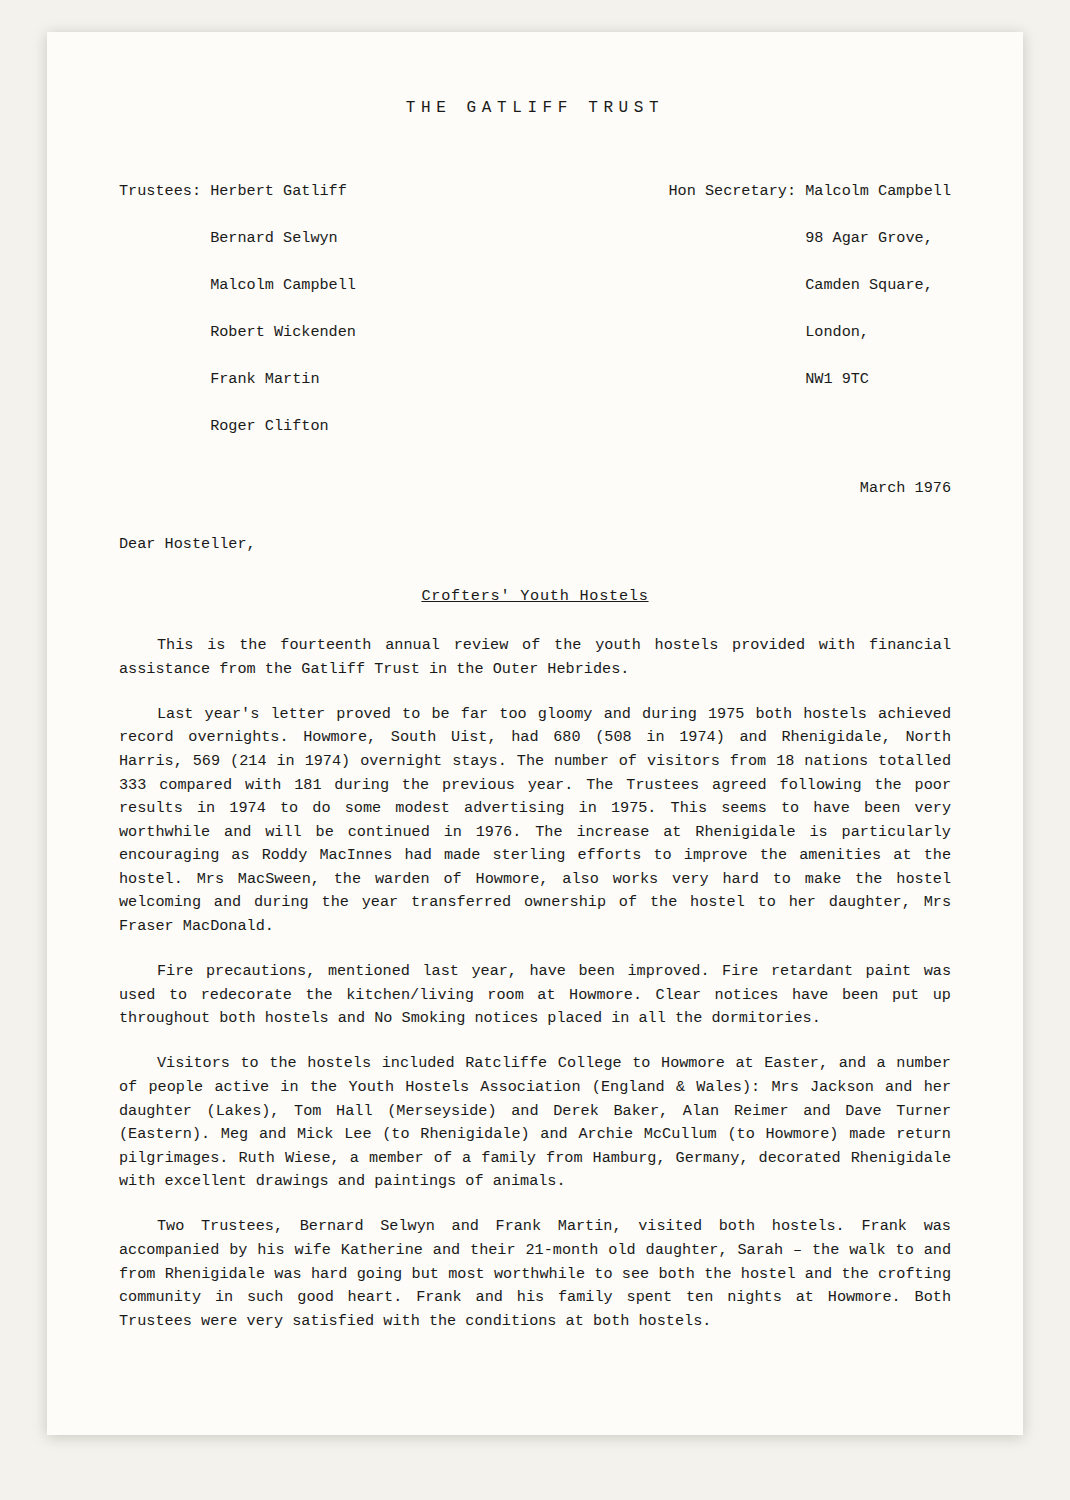The Gatliff Trust
Trustees: Herbert Gatliff
Bernard Selwyn
Malcolm Campbell
Robert Wickenden
Frank Martin
Roger Clifton
Hon Secretary: Malcolm Campbell
98 Agar Grove,
Camden Square,
London,
NW1 9TC
March 1976
Dear Hosteller,
Crofters' Youth Hostels
This is the fourteenth annual review of the youth hostels provided with financial assistance from the Gatliff Trust in the Outer Hebrides.
Last year's letter proved to be far too gloomy and during 1975 both hostels achieved record overnights. Howmore, South Uist, had 680 (508 in 1974) and Rhenigidale, North Harris, 569 (214 in 1974) overnight stays. The number of visitors from 18 nations totalled 333 compared with 181 during the previous year. The Trustees agreed following the poor results in 1974 to do some modest advertising in 1975. This seems to have been very worthwhile and will be continued in 1976. The increase at Rhenigidale is particularly encouraging as Roddy MacInnes had made sterling efforts to improve the amenities at the hostel. Mrs MacSween, the warden of Howmore, also works very hard to make the hostel welcoming and during the year transferred ownership of the hostel to her daughter, Mrs Fraser MacDonald.
Fire precautions, mentioned last year, have been improved. Fire retardant paint was used to redecorate the kitchen/living room at Howmore. Clear notices have been put up throughout both hostels and No Smoking notices placed in all the dormitories.
Visitors to the hostels included Ratcliffe College to Howmore at Easter, and a number of people active in the Youth Hostels Association (England & Wales): Mrs Jackson and her daughter (Lakes), Tom Hall (Merseyside) and Derek Baker, Alan Reimer and Dave Turner (Eastern). Meg and Mick Lee (to Rhenigidale) and Archie McCullum (to Howmore) made return pilgrimages. Ruth Wiese, a member of a family from Hamburg, Germany, decorated Rhenigidale with excellent drawings and paintings of animals.
Two Trustees, Bernard Selwyn and Frank Martin, visited both hostels. Frank was accompanied by his wife Katherine and their 21-month old daughter, Sarah – the walk to and from Rhenigidale was hard going but most worthwhile to see both the hostel and the crofting community in such good heart. Frank and his family spent ten nights at Howmore. Both Trustees were very satisfied with the conditions at both hostels.